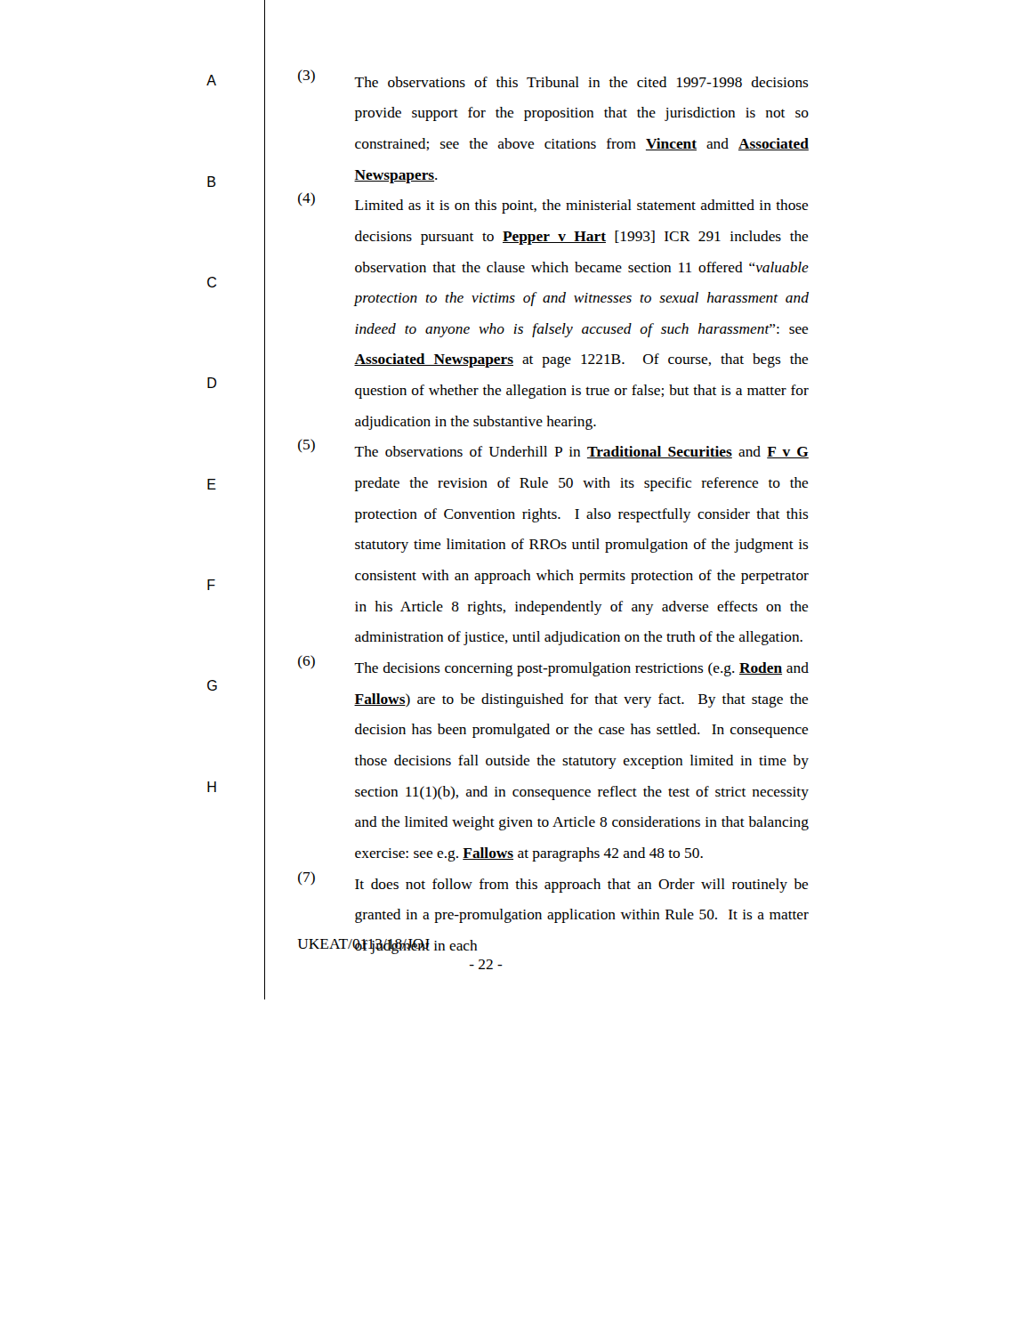A B C D E F G H
(3)
The observations of this Tribunal in the cited 1997-1998 decisions provide support for the proposition that the jurisdiction is not so constrained; see the above citations from Vincent and Associated Newspapers.
(4)
Limited as it is on this point, the ministerial statement admitted in those decisions pursuant to Pepper v Hart [1993] ICR 291 includes the observation that the clause which became section 11 offered “valuable protection to the victims of and witnesses to sexual harassment and indeed to anyone who is falsely accused of such harassment”: see Associated Newspapers at page 1221B. Of course, that begs the question of whether the allegation is true or false; but that is a matter for adjudication in the substantive hearing.
(5)
The observations of Underhill P in Traditional Securities and F v G predate the revision of Rule 50 with its specific reference to the protection of Convention rights. I also respectfully consider that this statutory time limitation of RROs until promulgation of the judgment is consistent with an approach which permits protection of the perpetrator in his Article 8 rights, independently of any adverse effects on the administration of justice, until adjudication on the truth of the allegation.
(6)
The decisions concerning post-promulgation restrictions (e.g. Roden and Fallows) are to be distinguished for that very fact. By that stage the decision has been promulgated or the case has settled. In consequence those decisions fall outside the statutory exception limited in time by section 11(1)(b), and in consequence reflect the test of strict necessity and the limited weight given to Article 8 considerations in that balancing exercise: see e.g. Fallows at paragraphs 42 and 48 to 50.
(7)
It does not follow from this approach that an Order will routinely be granted in a pre-promulgation application within Rule 50. It is a matter of judgment in each
UKEAT/0113/18/JOJ
- 22 -